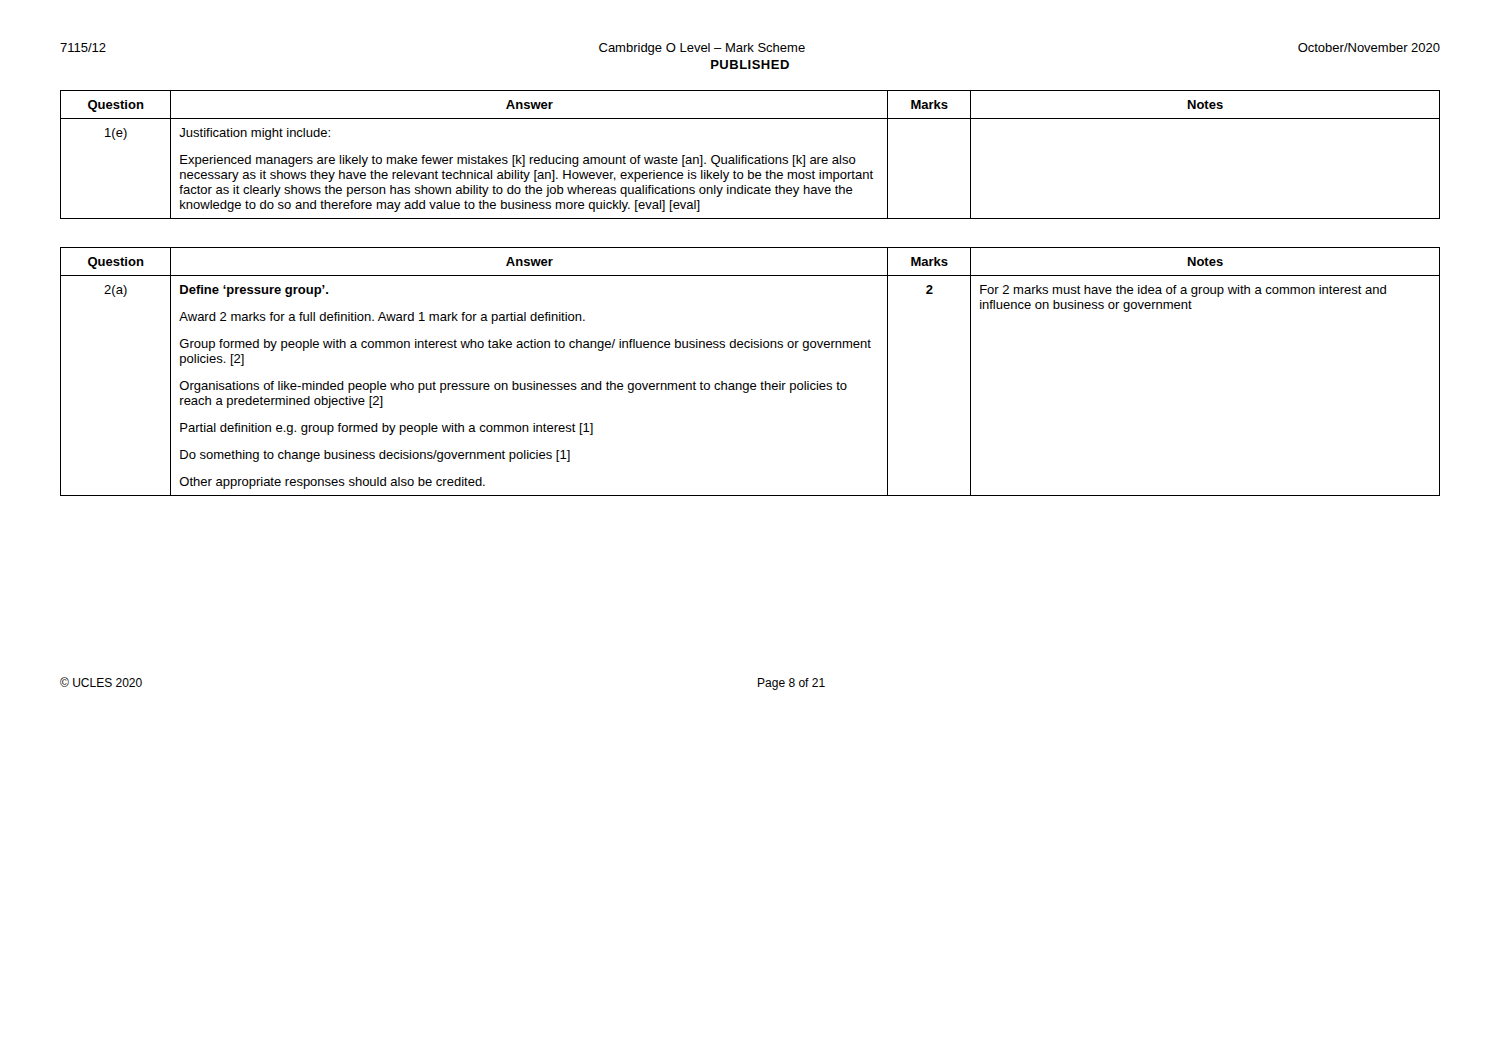7115/12
Cambridge O Level – Mark Scheme
October/November 2020
PUBLISHED
| Question | Answer | Marks | Notes |
| --- | --- | --- | --- |
| 1(e) | Justification might include: Experienced managers are likely to make fewer mistakes [k] reducing amount of waste [an]. Qualifications [k] are also necessary as it shows they have the relevant technical ability [an]. However, experience is likely to be the most important factor as it clearly shows the person has shown ability to do the job whereas qualifications only indicate they have the knowledge to do so and therefore may add value to the business more quickly. [eval] [eval] | | |
| Question | Answer | Marks | Notes |
| --- | --- | --- | --- |
| 2(a) | Define ‘pressure group’. Award 2 marks for a full definition. Award 1 mark for a partial definition. Group formed by people with a common interest who take action to change/ influence business decisions or government policies. [2] Organisations of like-minded people who put pressure on businesses and the government to change their policies to reach a predetermined objective [2] Partial definition e.g. group formed by people with a common interest [1] Do something to change business decisions/government policies [1] Other appropriate responses should also be credited. | 2 | For 2 marks must have the idea of a group with a common interest and influence on business or government |
© UCLES 2020
Page 8 of 21